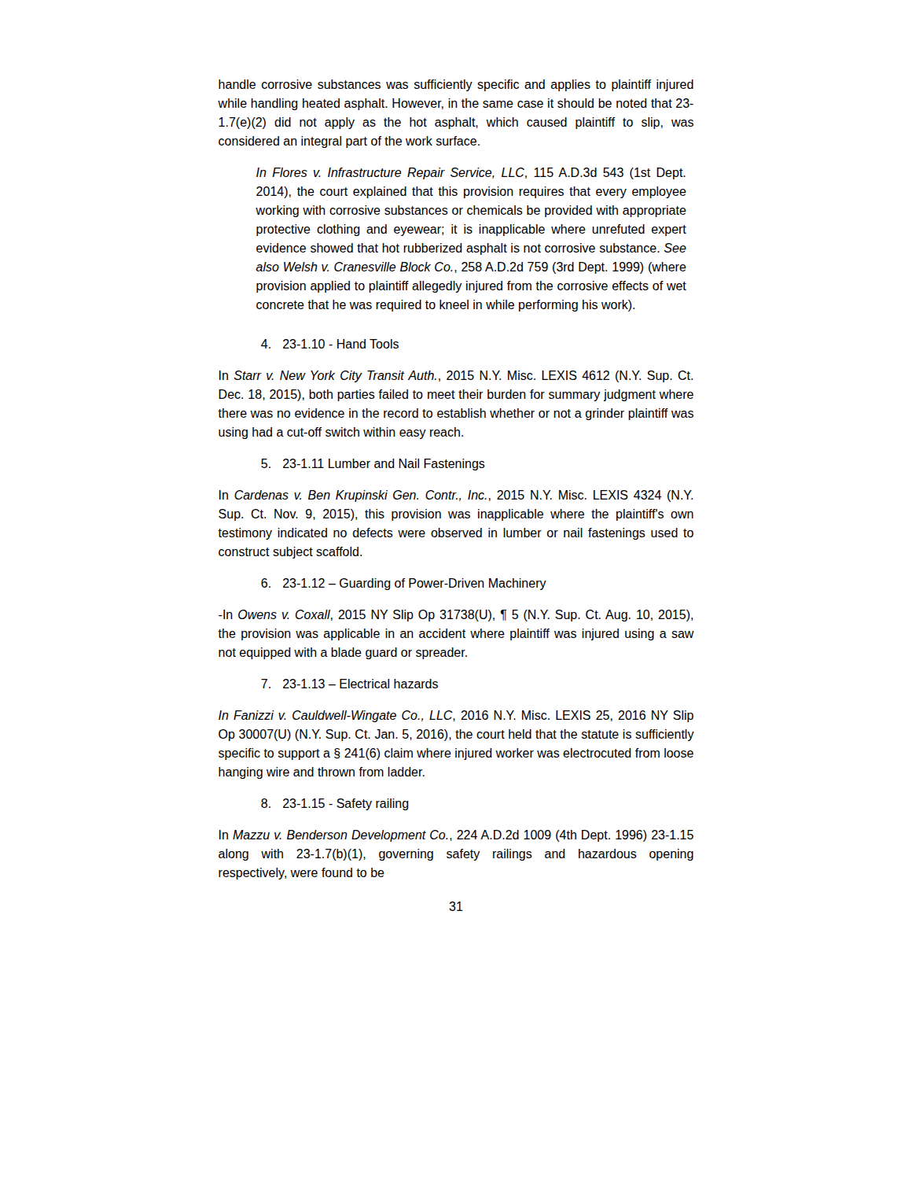handle corrosive substances was sufficiently specific and applies to plaintiff injured while handling heated asphalt. However, in the same case it should be noted that 23-1.7(e)(2) did not apply as the hot asphalt, which caused plaintiff to slip, was considered an integral part of the work surface.
In Flores v. Infrastructure Repair Service, LLC, 115 A.D.3d 543 (1st Dept. 2014), the court explained that this provision requires that every employee working with corrosive substances or chemicals be provided with appropriate protective clothing and eyewear; it is inapplicable where unrefuted expert evidence showed that hot rubberized asphalt is not corrosive substance. See also Welsh v. Cranesville Block Co., 258 A.D.2d 759 (3rd Dept. 1999) (where provision applied to plaintiff allegedly injured from the corrosive effects of wet concrete that he was required to kneel in while performing his work).
23-1.10 - Hand Tools
In Starr v. New York City Transit Auth., 2015 N.Y. Misc. LEXIS 4612 (N.Y. Sup. Ct. Dec. 18, 2015), both parties failed to meet their burden for summary judgment where there was no evidence in the record to establish whether or not a grinder plaintiff was using had a cut-off switch within easy reach.
23-1.11 Lumber and Nail Fastenings
In Cardenas v. Ben Krupinski Gen. Contr., Inc., 2015 N.Y. Misc. LEXIS 4324 (N.Y. Sup. Ct. Nov. 9, 2015), this provision was inapplicable where the plaintiff's own testimony indicated no defects were observed in lumber or nail fastenings used to construct subject scaffold.
23-1.12 – Guarding of Power-Driven Machinery
-In Owens v. Coxall, 2015 NY Slip Op 31738(U), ¶ 5 (N.Y. Sup. Ct. Aug. 10, 2015), the provision was applicable in an accident where plaintiff was injured using a saw not equipped with a blade guard or spreader.
23-1.13 – Electrical hazards
In Fanizzi v. Cauldwell-Wingate Co., LLC, 2016 N.Y. Misc. LEXIS 25, 2016 NY Slip Op 30007(U) (N.Y. Sup. Ct. Jan. 5, 2016), the court held that the statute is sufficiently specific to support a § 241(6) claim where injured worker was electrocuted from loose hanging wire and thrown from ladder.
23-1.15 - Safety railing
In Mazzu v. Benderson Development Co., 224 A.D.2d 1009 (4th Dept. 1996) 23-1.15 along with 23-1.7(b)(1), governing safety railings and hazardous opening respectively, were found to be
31